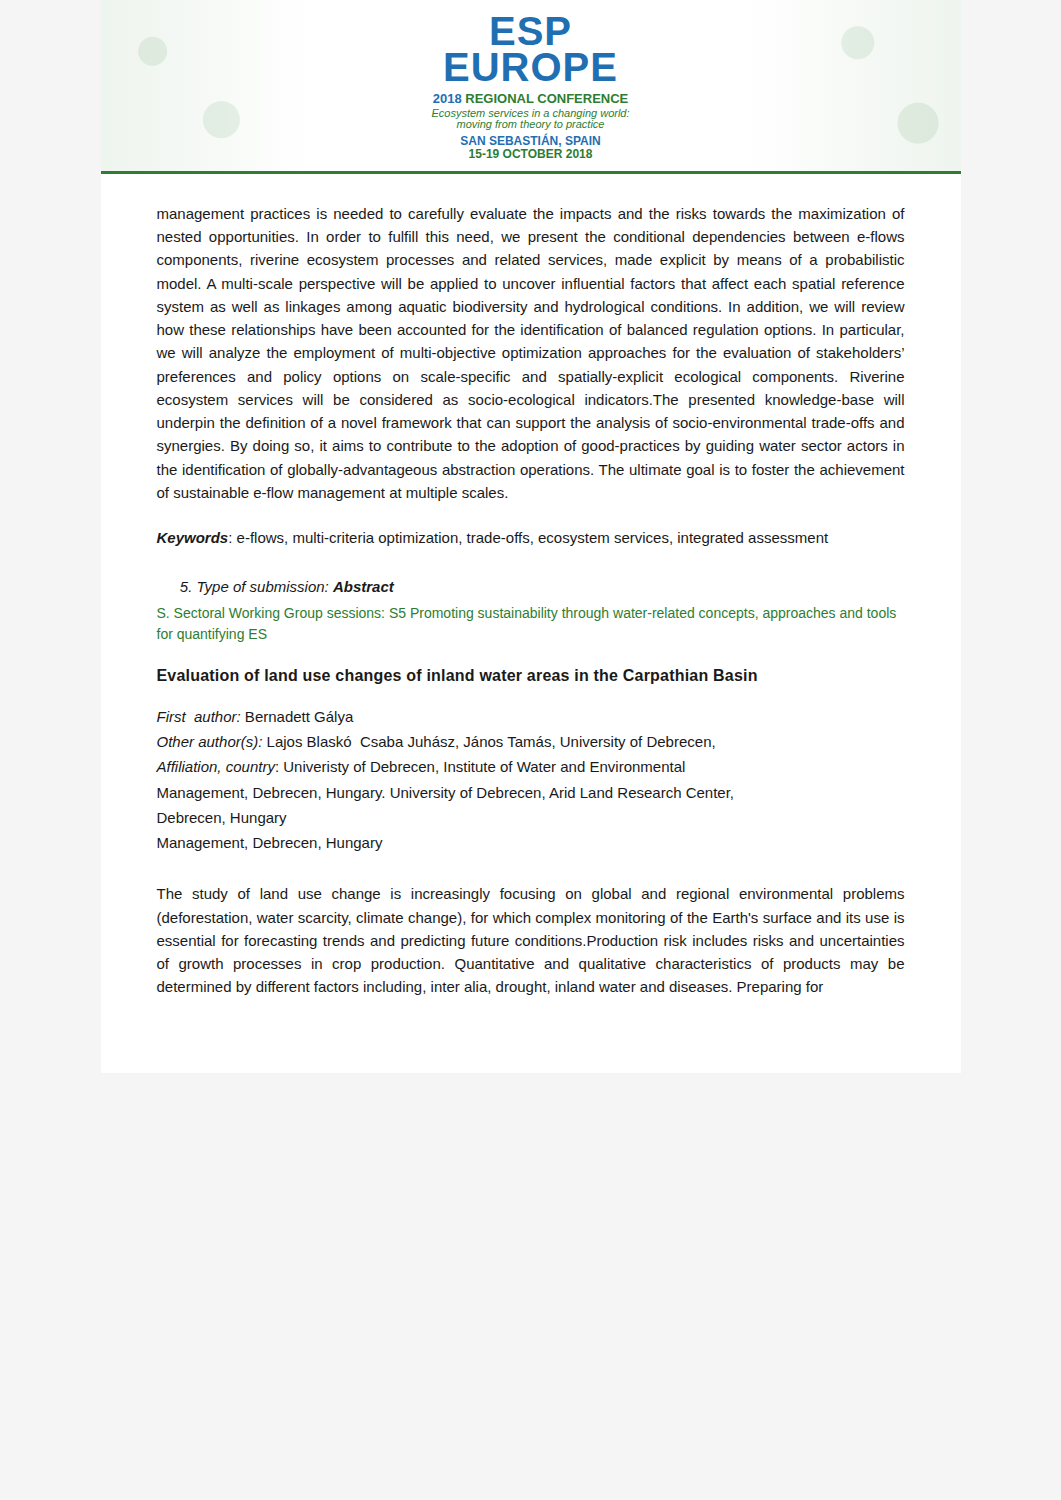ESP EUROPE
2018 REGIONAL CONFERENCE
Ecosystem services in a changing world:
moving from theory to practice
SAN SEBASTIÁN, SPAIN
15-19 OCTOBER 2018
management practices is needed to carefully evaluate the impacts and the risks towards the maximization of nested opportunities. In order to fulfill this need, we present the conditional dependencies between e-flows components, riverine ecosystem processes and related services, made explicit by means of a probabilistic model. A multi-scale perspective will be applied to uncover influential factors that affect each spatial reference system as well as linkages among aquatic biodiversity and hydrological conditions. In addition, we will review how these relationships have been accounted for the identification of balanced regulation options. In particular, we will analyze the employment of multi-objective optimization approaches for the evaluation of stakeholders’ preferences and policy options on scale-specific and spatially-explicit ecological components. Riverine ecosystem services will be considered as socio-ecological indicators.The presented knowledge-base will underpin the definition of a novel framework that can support the analysis of socio-environmental trade-offs and synergies. By doing so, it aims to contribute to the adoption of good-practices by guiding water sector actors in the identification of globally-advantageous abstraction operations. The ultimate goal is to foster the achievement of sustainable e-flow management at multiple scales.
Keywords: e-flows, multi-criteria optimization, trade-offs, ecosystem services, integrated assessment
Type of submission: Abstract
S. Sectoral Working Group sessions: S5 Promoting sustainability through water-related concepts, approaches and tools for quantifying ES
Evaluation of land use changes of inland water areas in the Carpathian Basin
First author: Bernadett Gálya
Other author(s): Lajos Blaskó Csaba Juhász, János Tamás, University of Debrecen,
Affiliation, country: Univeristy of Debrecen, Institute of Water and Environmental
Management, Debrecen, Hungary. University of Debrecen, Arid Land Research Center,
Debrecen, Hungary
Management, Debrecen, Hungary
The study of land use change is increasingly focusing on global and regional environmental problems (deforestation, water scarcity, climate change), for which complex monitoring of the Earth's surface and its use is essential for forecasting trends and predicting future conditions.Production risk includes risks and uncertainties of growth processes in crop production. Quantitative and qualitative characteristics of products may be determined by different factors including, inter alia, drought, inland water and diseases. Preparing for